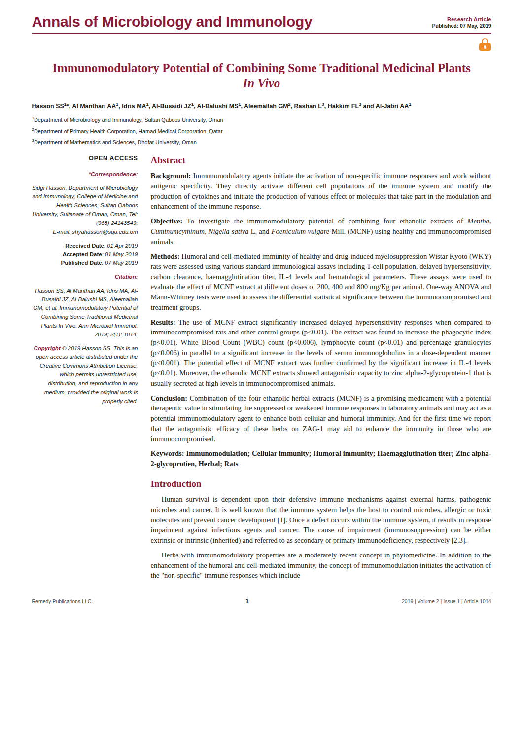Annals of Microbiology and Immunology
Research Article
Published: 07 May, 2019
Immunomodulatory Potential of Combining Some Traditional Medicinal Plants In Vivo
Hasson SS1*, Al Manthari AA1, Idris MA1, Al-Busaidi JZ1, Al-Balushi MS1, Aleemallah GM2, Rashan L3, Hakkim FL3 and Al-Jabri AA1
1Department of Microbiology and Immunology, Sultan Qaboos University, Oman
2Department of Primary Health Corporation, Hamad Medical Corporation, Qatar
3Department of Mathematics and Sciences, Dhofar University, Oman
OPEN ACCESS
*Correspondence:
Sidgi Hasson, Department of Microbiology and Immunology, College of Medicine and Health Sciences, Sultan Qaboos University, Sultanate of Oman, Oman, Tel: (968) 24143549;
E-mail: shyahasson@squ.edu.om
Received Date: 01 Apr 2019
Accepted Date: 01 May 2019
Published Date: 07 May 2019
Citation:
Hasson SS, Al Manthari AA, Idris MA, Al-Busaidi JZ, Al-Balushi MS, Aleemallah GM, et al. Immunomodulatory Potential of Combining Some Traditional Medicinal Plants In Vivo. Ann Microbiol Immunol. 2019; 2(1): 1014.
Copyright © 2019 Hasson SS. This is an open access article distributed under the Creative Commons Attribution License, which permits unrestricted use, distribution, and reproduction in any medium, provided the original work is properly cited.
Abstract
Background: Immunomodulatory agents initiate the activation of non-specific immune responses and work without antigenic specificity. They directly activate different cell populations of the immune system and modify the production of cytokines and initiate the production of various effect or molecules that take part in the modulation and enhancement of the immune response.
Objective: To investigate the immunomodulatory potential of combining four ethanolic extracts of Mentha, Cuminumcyminum, Nigella sativa L. and Foeniculum vulgare Mill. (MCNF) using healthy and immunocompromised animals.
Methods: Humoral and cell-mediated immunity of healthy and drug-induced myelosuppression Wistar Kyoto (WKY) rats were assessed using various standard immunological assays including T-cell population, delayed hypersensitivity, carbon clearance, haemagglutination titer, IL-4 levels and hematological parameters. These assays were used to evaluate the effect of MCNF extract at different doses of 200, 400 and 800 mg/Kg per animal. One-way ANOVA and Mann-Whitney tests were used to assess the differential statistical significance between the immunocompromised and treatment groups.
Results: The use of MCNF extract significantly increased delayed hypersensitivity responses when compared to immunocompromised rats and other control groups (p<0.01). The extract was found to increase the phagocytic index (p<0.01), White Blood Count (WBC) count (p<0.006), lymphocyte count (p<0.01) and percentage granulocytes (p<0.006) in parallel to a significant increase in the levels of serum immunoglobulins in a dose-dependent manner (p<0.001). The potential effect of MCNF extract was further confirmed by the significant increase in IL-4 levels (p<0.01). Moreover, the ethanolic MCNF extracts showed antagonistic capacity to zinc alpha-2-glycoprotein-1 that is usually secreted at high levels in immunocompromised animals.
Conclusion: Combination of the four ethanolic herbal extracts (MCNF) is a promising medicament with a potential therapeutic value in stimulating the suppressed or weakened immune responses in laboratory animals and may act as a potential immunomodulatory agent to enhance both cellular and humoral immunity. And for the first time we report that the antagonistic efficacy of these herbs on ZAG-1 may aid to enhance the immunity in those who are immunocompromised.
Keywords: Immunomodulation; Cellular immunity; Humoral immunity; Haemagglutination titer; Zinc alpha-2-glycoprotien, Herbal; Rats
Introduction
Human survival is dependent upon their defensive immune mechanisms against external harms, pathogenic microbes and cancer. It is well known that the immune system helps the host to control microbes, allergic or toxic molecules and prevent cancer development [1]. Once a defect occurs within the immune system, it results in response impairment against infectious agents and cancer. The cause of impairment (immunosuppression) can be either extrinsic or intrinsic (inherited) and referred to as secondary or primary immunodeficiency, respectively [2,3].
Herbs with immunomodulatory properties are a moderately recent concept in phytomedicine. In addition to the enhancement of the humoral and cell-mediated immunity, the concept of immunomodulation initiates the activation of the "non-specific" immune responses which include
Remedy Publications LLC.
1
2019 | Volume 2 | Issue 1 | Article 1014